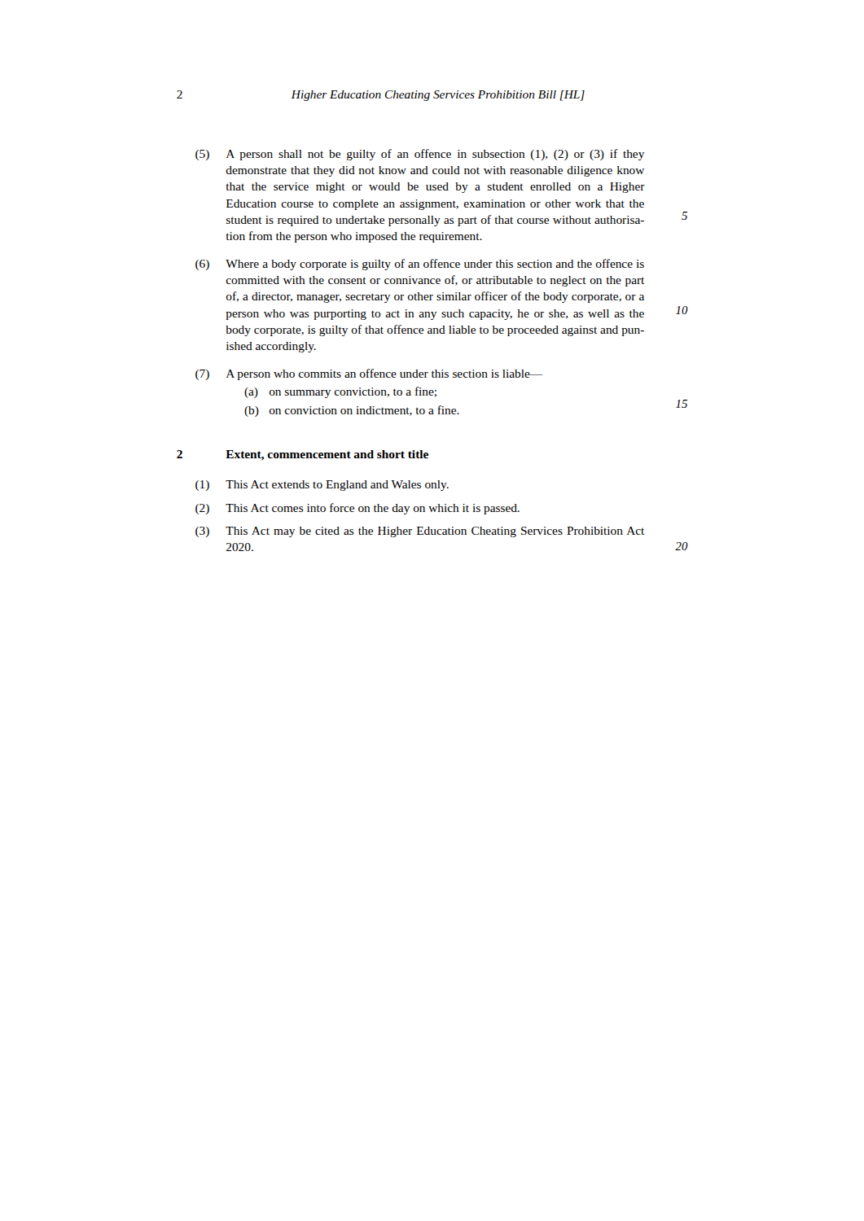2
Higher Education Cheating Services Prohibition Bill [HL]
(5)
A person shall not be guilty of an offence in subsection (1), (2) or (3) if they demonstrate that they did not know and could not with reasonable diligence know that the service might or would be used by a student enrolled on a Higher Education course to complete an assignment, examination or other work that the student is required to undertake personally as part of that course without authorisation from the person who imposed the requirement.
5
(6)
Where a body corporate is guilty of an offence under this section and the offence is committed with the consent or connivance of, or attributable to neglect on the part of, a director, manager, secretary or other similar officer of the body corporate, or a person who was purporting to act in any such capacity, he or she, as well as the body corporate, is guilty of that offence and liable to be proceeded against and punished accordingly.
10
(7)
A person who commits an offence under this section is liable—
(a) on summary conviction, to a fine;
(b) on conviction on indictment, to a fine.
15
2
Extent, commencement and short title
(1)
This Act extends to England and Wales only.
(2)
This Act comes into force on the day on which it is passed.
(3)
This Act may be cited as the Higher Education Cheating Services Prohibition Act 2020.
20